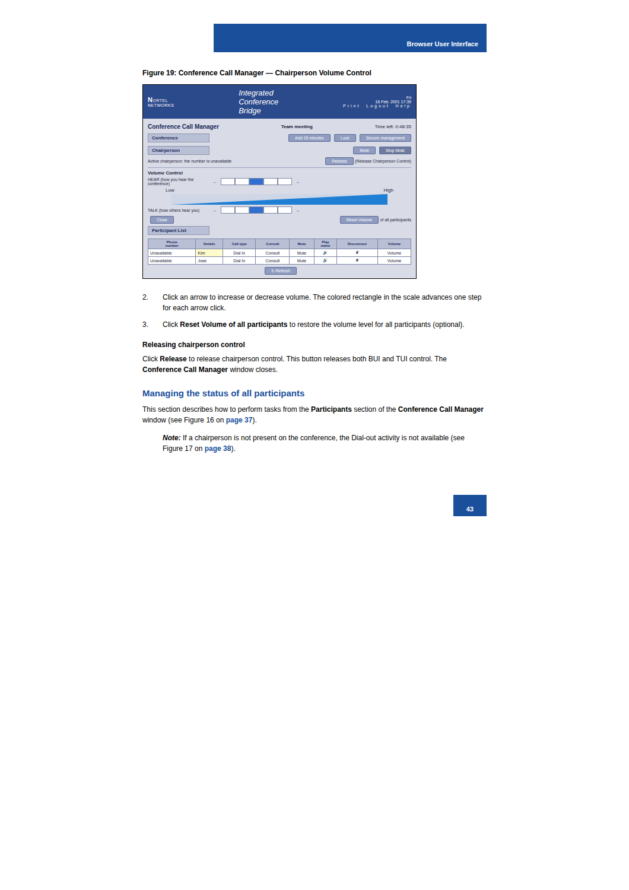Browser User Interface
Figure 19: Conference Call Manager — Chairperson Volume Control
NORTEL NETWORKS
Integrated
Conference
Bridge
Fri
16 Feb. 2001 17:39
Print Logout Help
Conference Call Manager
Team meeting
Time left: 0:48:35
Conference
Add 15 minutes Lock Secure management
Chairperson
Mute Stop Mute
Active chairperson: the number is unavailable
Release (Release Chairperson Control)
Volume Control
HEAR (how you hear the conference) ← →
Low High
TALK (how others hear you) ← →
Close
Reset Volume of all participants
Participant List
| Phone number | Details | Call type | Consult | Mute | Play name | Disconnect | Volume |
| --- | --- | --- | --- | --- | --- | --- | --- |
| Unavailable | Kim | Dial In | Consult | Mute | 🔊 | ✘ | Volume |
| Unavailable | Jose | Dial In | Consult | Mute | 🔊 | ✘ | Volume |
↻ Refresh
2. Click an arrow to increase or decrease volume. The colored rectangle in the scale advances one step for each arrow click.
3. Click Reset Volume of all participants to restore the volume level for all participants (optional).
Releasing chairperson control
Click Release to release chairperson control. This button releases both BUI and TUI control. The Conference Call Manager window closes.
Managing the status of all participants
This section describes how to perform tasks from the Participants section of the Conference Call Manager window (see Figure 16 on page 37).
Note: If a chairperson is not present on the conference, the Dial-out activity is not available (see Figure 17 on page 38).
43